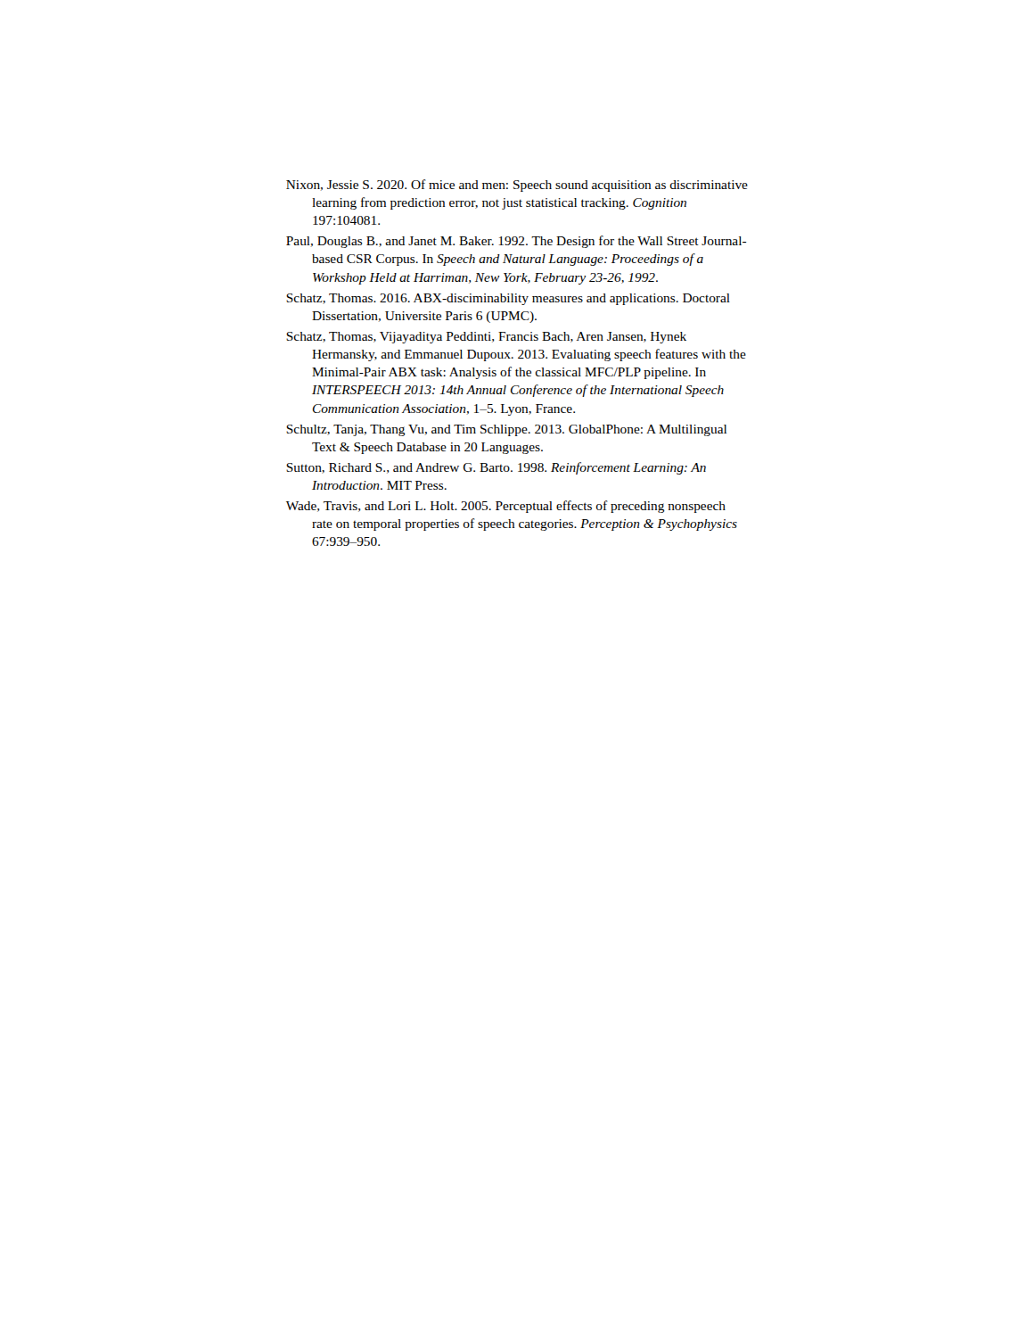Nixon, Jessie S. 2020. Of mice and men: Speech sound acquisition as discriminative learning from prediction error, not just statistical tracking. Cognition 197:104081.
Paul, Douglas B., and Janet M. Baker. 1992. The Design for the Wall Street Journal-based CSR Corpus. In Speech and Natural Language: Proceedings of a Workshop Held at Harriman, New York, February 23-26, 1992.
Schatz, Thomas. 2016. ABX-disciminability measures and applications. Doctoral Dissertation, Universite Paris 6 (UPMC).
Schatz, Thomas, Vijayaditya Peddinti, Francis Bach, Aren Jansen, Hynek Hermansky, and Emmanuel Dupoux. 2013. Evaluating speech features with the Minimal-Pair ABX task: Analysis of the classical MFC/PLP pipeline. In INTERSPEECH 2013: 14th Annual Conference of the International Speech Communication Association, 1–5. Lyon, France.
Schultz, Tanja, Thang Vu, and Tim Schlippe. 2013. GlobalPhone: A Multilingual Text & Speech Database in 20 Languages.
Sutton, Richard S., and Andrew G. Barto. 1998. Reinforcement Learning: An Introduction. MIT Press.
Wade, Travis, and Lori L. Holt. 2005. Perceptual effects of preceding nonspeech rate on temporal properties of speech categories. Perception & Psychophysics 67:939–950.